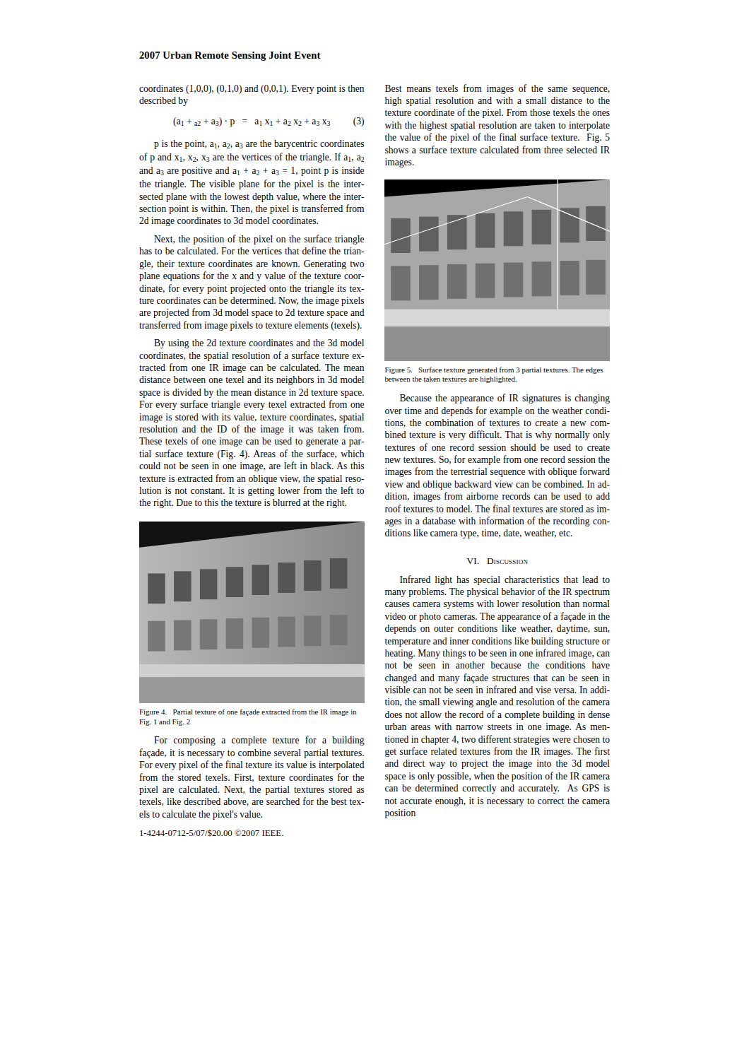2007 Urban Remote Sensing Joint Event
coordinates (1,0,0), (0,1,0) and (0,0,1). Every point is then described by
(a1 + a2 + a3) · p = a1 x1 + a2 x2 + a3 x3(3)
p is the point, a1, a2, a3 are the barycentric coordinates of p and x1, x2, x3 are the vertices of the triangle. If a1, a2 and a3 are positive and a1 + a2 + a3 = 1, point p is inside the triangle. The visible plane for the pixel is the intersected plane with the lowest depth value, where the intersection point is within. Then, the pixel is transferred from 2d image coordinates to 3d model coordinates.
Next, the position of the pixel on the surface triangle has to be calculated. For the vertices that define the triangle, their texture coordinates are known. Generating two plane equations for the x and y value of the texture coordinate, for every point projected onto the triangle its texture coordinates can be determined. Now, the image pixels are projected from 3d model space to 2d texture space and transferred from image pixels to texture elements (texels).
By using the 2d texture coordinates and the 3d model coordinates, the spatial resolution of a surface texture extracted from one IR image can be calculated. The mean distance between one texel and its neighbors in 3d model space is divided by the mean distance in 2d texture space. For every surface triangle every texel extracted from one image is stored with its value, texture coordinates, spatial resolution and the ID of the image it was taken from. These texels of one image can be used to generate a partial surface texture (Fig. 4). Areas of the surface, which could not be seen in one image, are left in black. As this texture is extracted from an oblique view, the spatial resolution is not constant. It is getting lower from the left to the right. Due to this the texture is blurred at the right.
Figure 4. Partial texture of one façade extracted from the IR image in Fig. 1 and Fig. 2
For composing a complete texture for a building façade, it is necessary to combine several partial textures. For every pixel of the final texture its value is interpolated from the stored texels. First, texture coordinates for the pixel are calculated. Next, the partial textures stored as texels, like described above, are searched for the best texels to calculate the pixel's value.
Best means texels from images of the same sequence, high spatial resolution and with a small distance to the texture coordinate of the pixel. From those texels the ones with the highest spatial resolution are taken to interpolate the value of the pixel of the final surface texture. Fig. 5 shows a surface texture calculated from three selected IR images.
Figure 5. Surface texture generated from 3 partial textures. The edges between the taken textures are highlighted.
Because the appearance of IR signatures is changing over time and depends for example on the weather conditions, the combination of textures to create a new combined texture is very difficult. That is why normally only textures of one record session should be used to create new textures. So, for example from one record session the images from the terrestrial sequence with oblique forward view and oblique backward view can be combined. In addition, images from airborne records can be used to add roof textures to model. The final textures are stored as images in a database with information of the recording conditions like camera type, time, date, weather, etc.
VI. Discussion
Infrared light has special characteristics that lead to many problems. The physical behavior of the IR spectrum causes camera systems with lower resolution than normal video or photo cameras. The appearance of a façade in the depends on outer conditions like weather, daytime, sun, temperature and inner conditions like building structure or heating. Many things to be seen in one infrared image, can not be seen in another because the conditions have changed and many façade structures that can be seen in visible can not be seen in infrared and vise versa. In addition, the small viewing angle and resolution of the camera does not allow the record of a complete building in dense urban areas with narrow streets in one image. As mentioned in chapter 4, two different strategies were chosen to get surface related textures from the IR images. The first and direct way to project the image into the 3d model space is only possible, when the position of the IR camera can be determined correctly and accurately. As GPS is not accurate enough, it is necessary to correct the camera position
1-4244-0712-5/07/$20.00 ©2007 IEEE.